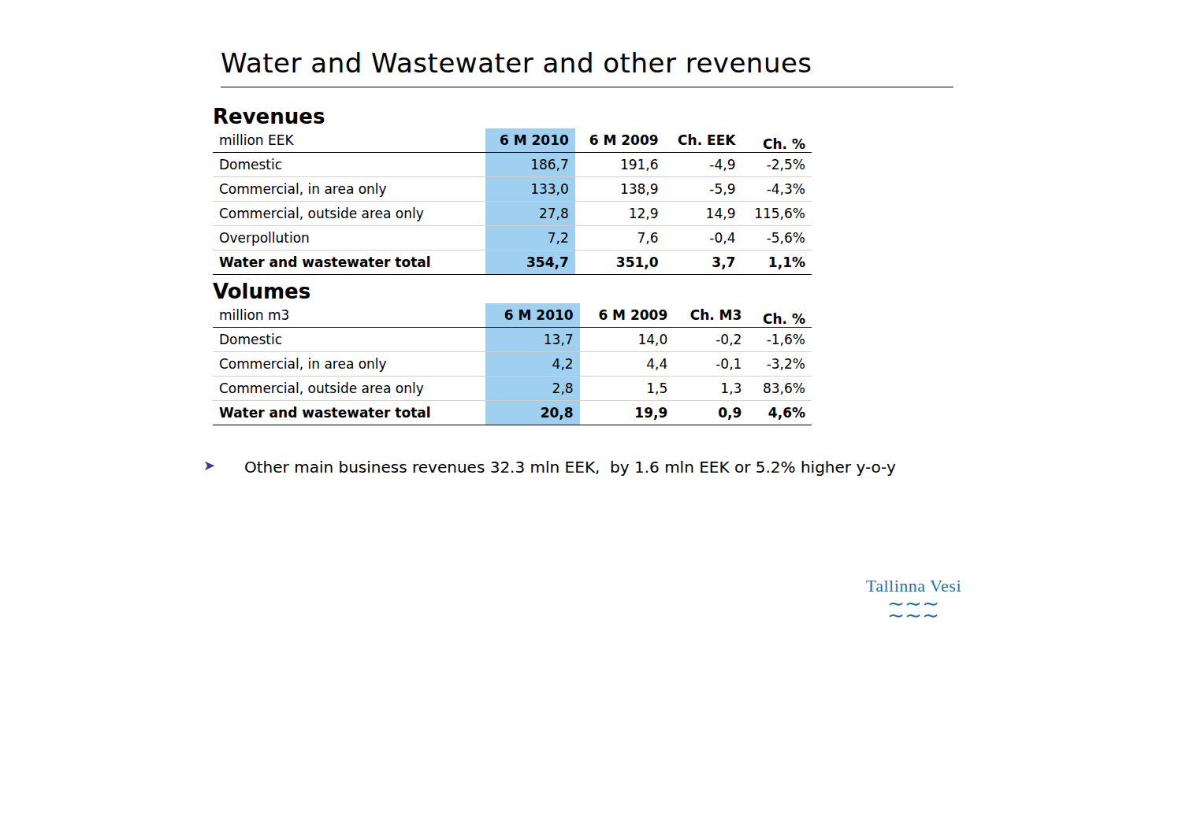Water and Wastewater and other revenues
Revenues
| million EEK | 6 M 2010 | 6 M 2009 | Ch. EEK | Ch. % |
| --- | --- | --- | --- | --- |
| Domestic | 186,7 | 191,6 | -4,9 | -2,5% |
| Commercial, in area only | 133,0 | 138,9 | -5,9 | -4,3% |
| Commercial, outside area only | 27,8 | 12,9 | 14,9 | 115,6% |
| Overpollution | 7,2 | 7,6 | -0,4 | -5,6% |
| Water and wastewater total | 354,7 | 351,0 | 3,7 | 1,1% |
Volumes
| million m3 | 6 M 2010 | 6 M 2009 | Ch. M3 | Ch. % |
| --- | --- | --- | --- | --- |
| Domestic | 13,7 | 14,0 | -0,2 | -1,6% |
| Commercial, in area only | 4,2 | 4,4 | -0,1 | -3,2% |
| Commercial, outside area only | 2,8 | 1,5 | 1,3 | 83,6% |
| Water and wastewater total | 20,8 | 19,9 | 0,9 | 4,6% |
➤
Other main business revenues 32.3 mln EEK, by 1.6 mln EEK or 5.2% higher y-o-y
Tallinna Vesi
∼∼∼ ∼∼∼